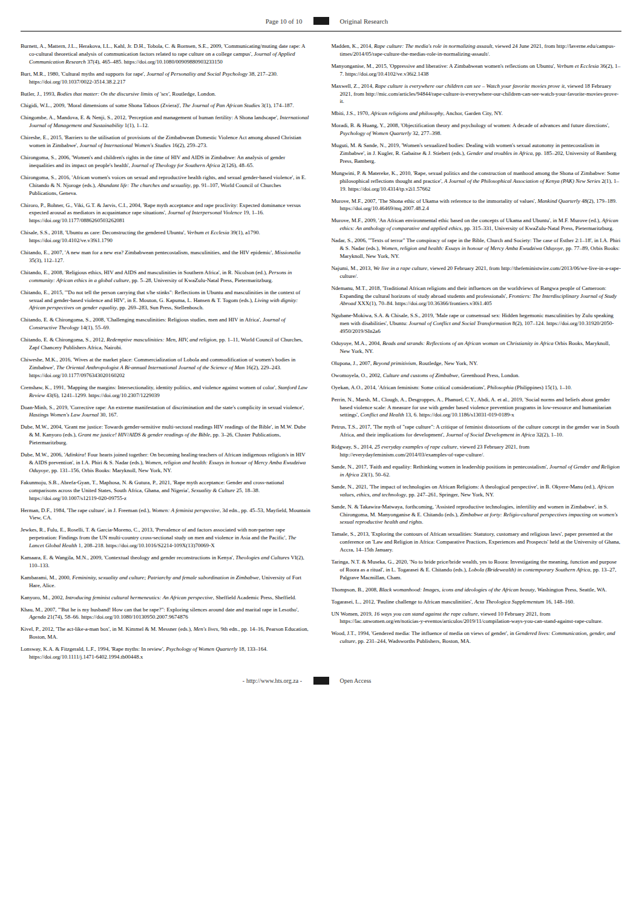Page 10 of 10
Original Research
Burnett, A., Mattern, J.L., Herakova, LL., Kahl, Jr. D.H., Tobola, C. & Bornsen, S.E., 2009, 'Communicating/muting date rape: A co-cultural theoretical analysis of communication factors related to rape culture on a college campus', Journal of Applied Communication Research 37(4), 465–485. https://doi.org/10.1080/00909880903233150
Burt, M.R., 1980, 'Cultural myths and supports for rape', Journal of Personality and Social Psychology 38, 217–230. https://doi.org/10.1037/0022-3514.38.2.217
Butler, J., 1993, Bodies that matter: On the discursive limits of 'sex', Routledge, London.
Chigidi, W.L., 2009, 'Moral dimensions of some Shona Taboos (Zviera)', The Journal of Pan African Studies 3(1), 174–187.
Chingombe, A., Mandova, E. & Nenji, S., 2012, 'Perception and management of human fertility: A Shona landscape', International Journal of Management and Sustainability 1(1), 1–12.
Chireshe, E., 2015, 'Barriers to the utilisation of provisions of the Zimbabwean Domestic Violence Act among abused Christian women in Zimbabwe', Journal of International Women's Studies 16(2), 259–273.
Chirongoma, S., 2006, 'Women's and children's rights in the time of HIV and AIDS in Zimbabwe: An analysis of gender inequalities and its impact on people's health', Journal of Theology for Southern Africa 2(126), 48–65.
Chirongoma, S., 2016, 'African women's voices on sexual and reproductive health rights, and sexual gender-based violence', in E. Chitando & N. Njoroge (eds.), Abundant life: The churches and sexuality, pp. 91–107, World Council of Churches Publications, Geneva.
Chiroro, P., Bohner, G., Viki, G.T. & Jarvis, C.I., 2004, 'Rape myth acceptance and rape proclivity: Expected dominance versus expected arousal as mediators in acquaintance rape situations', Journal of Interpersonal Violence 19, 1–16. https://doi.org/10.1177/0886260503262081
Chisale, S.S., 2018, 'Ubuntu as care: Deconstructing the gendered Ubuntu', Verbum et Ecclesia 39(1), a1790. https://doi.org/10.4102/ve.v39i1.1790
Chitando, E., 2007, 'A new man for a new era? Zimbabwean pentecostalism, masculinities, and the HIV epidemic', Missionalia 35(3), 112–127.
Chitando, E., 2008, 'Religious ethics, HIV and AIDS and masculinities in Southern Africa', in R. Nicolson (ed.), Persons in community: African ethics in a global culture, pp. 5–28, University of KwaZulu-Natal Press, Pietermaritzburg.
Chitando, E., 2015, '"Do not tell the person carrying that s/he stinks": Reflections in Ubuntu and masculinities in the context of sexual and gender-based violence and HIV', in E. Mouton, G. Kapuma, L. Hansen & T. Togom (eds.), Living with dignity: African perspectives on gender equality, pp. 269–283, Sun Press, Stellenbosch.
Chitando, E. & Chirongoma, S., 2008, 'Challenging masculinities: Religious studies, men and HIV in Africa', Journal of Constructive Theology 14(1), 55–69.
Chitando, E. & Chirongoma, S., 2012, Redemptive masculinities: Men, HIV, and religion, pp. 1–11, World Council of Churches, Zapf Chancery Publishers Africa, Nairobi.
Chiweshe, M.K., 2016, 'Wives at the market place: Commercialization of Lobola and commodification of women's bodies in Zimbabwe', The Oriental Anthropologist A Bi-annual International Journal of the Science of Man 16(2), 229–243. https://doi.org/10.1177/0976343020160202
Crenshaw, K., 1991, 'Mapping the margins: Intersectionality, identity politics, and violence against women of color', Stanford Law Review 43(6), 1241–1299. https://doi.org/10.2307/1229039
Doan-Minh, S., 2019, 'Corrective rape: An extreme manifestation of discrimination and the state's complicity in sexual violence', Hastings Women's Law Journal 30, 167.
Dube, M.W., 2004, 'Grant me justice: Towards gender-sensitive multi-sectoral readings HIV readings of the Bible', in M.W. Dube & M. Kanyoro (eds.), Grant me justice! HIV/AIDS & gender readings of the Bible, pp. 3–26, Cluster Publications, Pietermaritzburg.
Dube, M.W., 2006, 'Adinkira! Four hearts joined together: On becoming healing-teachers of African indigenous religion/s in HIV & AIDS prevention', in I.A. Phiri & S. Nadar (eds.), Women, religion and health: Essays in honour of Mercy Amba Ewudziwa Oduyoye, pp. 131–156, Orbis Books: Maryknoll, New York, NY.
Fakunmoju, S.B., Abrefa-Gyan, T., Maphosa, N. & Gutura, P., 2021, 'Rape myth acceptance: Gender and cross-national comparisons across the United States, South Africa, Ghana, and Nigeria', Sexuality & Culture 25, 18–38. https://doi.org/10.1007/s12119-020-09755-z
Herman, D.F., 1984, 'The rape culture', in J. Freeman (ed.), Women: A feminist perspective, 3d edn., pp. 45–53, Mayfield, Mountain View, CA.
Jewkes, R., Fulu, E., Roselli, T. & Garcia-Moreno, C., 2013, 'Prevalence of and factors associated with non-partner rape perpetration: Findings from the UN multi-country cross-sectional study on men and violence in Asia and the Pacific', The Lancet Global Health 1, 208–218. https://doi.org/10.1016/S2214-109X(13)70069-X
Kamaara, E. & Wangila, M.N., 2009, 'Contextual theology and gender reconstructions in Kenya', Theologies and Cultures VI(2), 110–133.
Kambarami, M., 2000, Femininity, sexuality and culture; Patriarchy and female subordination in Zimbabwe, University of Fort Hare, Alice.
Kanyoro, M., 2002, Introducing feminist cultural hermeneutics: An African perspective, Sheffield Academic Press, Sheffield.
Khau, M., 2007, '"But he is my husband! How can that be rape?": Exploring silences around date and marital rape in Lesotho', Agenda 21(74), 58–66. https://doi.org/10.1080/10130950.2007.9674876
Kivel, P., 2012, 'The act-like-a-man box', in M. Kimmel & M. Messner (eds.), Men's lives, 9th edn., pp. 14–16, Pearson Education, Boston, MA.
Lonsway, K.A. & Fitzgerald, L.F., 1994, 'Rape myths: In review', Psychology of Women Quarterly 18, 133–164. https://doi.org/10.1111/j.1471-6402.1994.tb00448.x
Madden, K., 2014, Rape culture: The media's role in normalizing assault, viewed 24 June 2021, from http://laverne.edu/campus-times/2014/05/rape-culture-the-medias-role-in-normalizing-assault/.
Manyonganise, M., 2015, 'Oppressive and liberative: A Zimbabwean women's reflections on Ubuntu', Verbum et Ecclesia 36(2), 1–7. https://doi.org/10.4102/ve.v36i2.1438
Maxwell, Z., 2014, Rape culture is everywhere our children can see – Watch your favorite movies prove it, viewed 18 February 2021, from http://mic.com/articles/94844/rape-culture-is-everywhere-our-children-can-see-watch-your-favorite-movies-prove-it.
Mbiti, J.S., 1970, African religions and philosophy, Anchor, Garden City, NY.
Moradi, B. & Huang, Y., 2008, 'Objectification theory and psychology of women: A decade of advances and future directions', Psychology of Women Quarterly 32, 277–398.
Muguti, M. & Sande, N., 2019, 'Women's sexualized bodies: Dealing with women's sexual autonomy in pentecostalism in Zimbabwe', in J. Kugler, R. Gabaitse & J. Stiebert (eds.), Gender and troubles in Africa, pp. 185–202, University of Bamberg Press, Bamberg.
Mungwini, P. & Matereke, K., 2010, 'Rape, sexual politics and the construction of manhood among the Shona of Zimbabwe: Some philosophical reflections thought and practice', A Journal of the Philosophical Association of Kenya (PAK) New Series 2(1), 1–19. https://doi.org/10.4314/tp.v2i1.57662
Murove, M.F., 2007, 'The Shona ethic of Ukama with reference to the immortality of values', Mankind Quarterly 48(2), 179–189. https://doi.org/10.46469/mq.2007.48.2.4
Murove, M.F., 2009, 'An African environmental ethic based on the concepts of Ukama and Ubuntu', in M.F. Murove (ed.), African ethics: An anthology of comparative and applied ethics, pp. 315–331, University of KwaZulu-Natal Press, Pietermaritzburg.
Nadar, S., 2006, '"Texts of terror" The conspiracy of rape in the Bible, Church and Society: The case of Esther 2:1–18', in I.A. Phiri & S. Nadar (eds.), Women, religion and health: Essays in honour of Mercy Amba Ewudziwa Oduyoye, pp. 77–89, Orbis Books: Maryknoll, New York, NY.
Najumi, M., 2013, We live in a rape culture, viewed 20 February 2021, from http://thefeministwire.com/2013/06/we-live-in-a-rape-culture/.
Ndemanu, M.T., 2018, 'Traditional African religions and their influences on the worldviews of Bangwa people of Cameroon: Expanding the cultural horizons of study abroad students and professionals', Frontiers: The Interdisciplinary Journal of Study Abroad XXX(1), 70–84. https://doi.org/10.36366/frontiers.v30i1.405
Ngubane-Mokiwa, S.A. & Chisale, S.S., 2019, 'Male rape or consensual sex: Hidden hegemonic masculinities by Zulu speaking men with disabilities', Ubuntu: Journal of Conflict and Social Transformation 8(2), 107–124. https://doi.org/10.31920/2050-4950/2019/SIn2a6
Oduyoye, M.A., 2004, Beads and strands: Reflections of an African woman on Christianity in Africa Orbis Books, Maryknoll, New York, NY.
Olupona, J., 2007, Beyond primitivism, Routledge, New York, NY.
Owomoyela, O., 2002, Culture and customs of Zimbabwe, Greenhood Press, London.
Oyekan, A.O., 2014, 'African feminism: Some critical considerations', Philosophia (Philippines) 15(1), 1–10.
Perrin, N., Marsh, M., Clough, A., Desgroppes, A., Phanuel, C.Y., Abdi, A. et al., 2019, 'Social norms and beliefs about gender based violence scale: A measure for use with gender based violence prevention programs in low-resource and humanitarian settings', Conflict and Health 13, 6. https://doi.org/10.1186/s13031-019-0189-x
Petrus, T.S., 2017, 'The myth of "rape culture": A critique of feminist distoortions of the culture concept in the gender war in South Africa, and their implications for development', Journal of Social Development in Africa 32(2), 1–10.
Ridgway, S., 2014, 25 everyday examples of rape culture, viewed 23 February 2021, from http://everydayfeminism.com/2014/03/examples-of-rape-culture/.
Sande, N., 2017, 'Faith and equality: Rethinking women in leadership positions in pentecostalism', Journal of Gender and Religion in Africa 23(1), 50–62.
Sande, N., 2021, 'The impact of technologies on African Religions: A theological perspective', in B. Okyere-Manu (ed.), African values, ethics, and technology, pp. 247–261, Springer, New York, NY.
Sande, N. & Takawira-Matwaya, forthcoming, 'Assisted reproductive technologies, infertility and women in Zimbabwe', in S. Chirongoma, M. Manyonganise & E. Chitando (eds.), Zimbabwe at forty: Religio-cultural perspectives impacting on women's sexual reproductive health and rights.
Tamale, S., 2013, 'Exploring the contours of African sexualities: Statutory, customary and religious laws', paper presented at the conference on 'Law and Religion in Africa: Comparative Practices, Experiences and Prospects' held at the University of Ghana, Accra, 14–15th January.
Taringa, N.T. & Museka, G., 2020, 'No to bride price/bride wealth, yes to Roora: Investigating the meaning, function and purpose of Roora as a ritual', in L. Togarasei & E. Chitando (eds.), Lobola (Bridewealth) in contemporary Southern Africa, pp. 13–27, Palgrave Macmillan, Cham.
Thompson, B., 2008, Black womanhood: Images, icons and ideologies of the African beauty, Washington Press, Seattle, WA.
Togarasei, L., 2012, 'Pauline challenge to African masculinities', Acta Theologica Supplementum 16, 148–160.
UN Women, 2019, 16 ways you can stand against the rape culture, viewed 10 February 2021, from https://lac.unwomen.org/en/noticias-y-eventos/articulos/2019/11/compilation-ways-you-can-stand-against-rape-culture.
Wood, J.T., 1994, 'Gendered media: The influence of media on views of gender', in Gendered lives: Communication, gender, and culture, pp. 231–244, Wadsworths Publishers, Boston, MA.
- http://www.hts.org.za -
Open Access